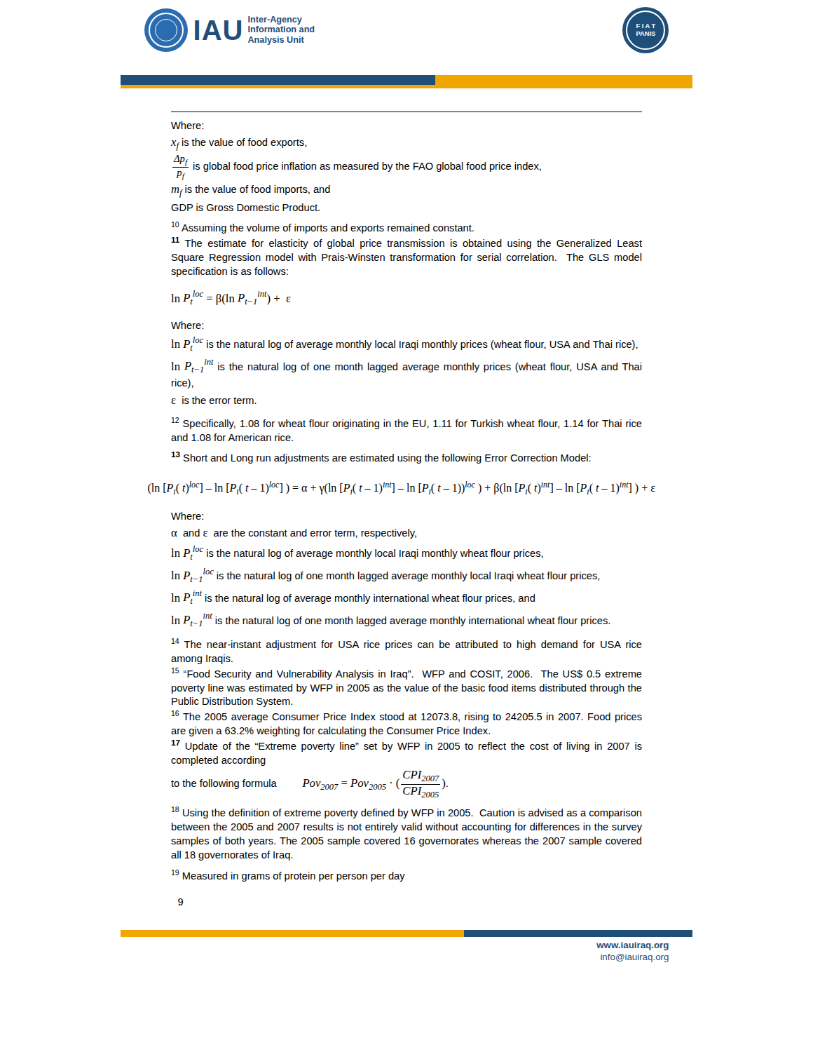IAU
Inter-Agency
Information and
Analysis Unit
F I A T
PANIS
Where:
xf is the value of food exports,
Δpf pf is global food price inflation as measured by the FAO global food price index,
mf is the value of food imports, and
GDP is Gross Domestic Product.
10 Assuming the volume of imports and exports remained constant.
11 The estimate for elasticity of global price transmission is obtained using the Generalized Least Square Regression model with Prais-Winsten transformation for serial correlation. The GLS model specification is as follows:
ln Ptloc = β(ln Pt−1 int) + ε
Where:
ln Ptloc is the natural log of average monthly local Iraqi monthly prices (wheat flour, USA and Thai rice),
ln Pt−1 int is the natural log of one month lagged average monthly prices (wheat flour, USA and Thai rice),
ε is the error term.
12 Specifically, 1.08 for wheat flour originating in the EU, 1.11 for Turkish wheat flour, 1.14 for Thai rice and 1.08 for American rice.
13 Short and Long run adjustments are estimated using the following Error Correction Model:
(ln [Pi( t)loc] – ln [Pi( t – 1)loc] ) = α + γ(ln [Pi( t – 1)int] – ln [Pi( t – 1))loc ) + β(ln [Pi( t)int] – ln [Pi( t – 1)int] ) + ε
Where:
α and ε are the constant and error term, respectively,
ln Ptloc is the natural log of average monthly local Iraqi monthly wheat flour prices,
ln Pt−1 loc is the natural log of one month lagged average monthly local Iraqi wheat flour prices,
ln Ptint is the natural log of average monthly international wheat flour prices, and
ln Pt−1 int is the natural log of one month lagged average monthly international wheat flour prices.
14 The near-instant adjustment for USA rice prices can be attributed to high demand for USA rice among Iraqis.
15 “Food Security and Vulnerability Analysis in Iraq”. WFP and COSIT, 2006. The US$ 0.5 extreme poverty line was estimated by WFP in 2005 as the value of the basic food items distributed through the Public Distribution System.
16 The 2005 average Consumer Price Index stood at 12073.8, rising to 24205.5 in 2007. Food prices are given a 63.2% weighting for calculating the Consumer Price Index.
17 Update of the “Extreme poverty line” set by WFP in 2005 to reflect the cost of living in 2007 is completed according
to the following formula Pov 2007 = Pov 2005 · (CPI 2007 CPI 2005).
18 Using the definition of extreme poverty defined by WFP in 2005. Caution is advised as a comparison between the 2005 and 2007 results is not entirely valid without accounting for differences in the survey samples of both years. The 2005 sample covered 16 governorates whereas the 2007 sample covered all 18 governorates of Iraq.
19 Measured in grams of protein per person per day
9
www.iauiraq.org
info@iauiraq.org